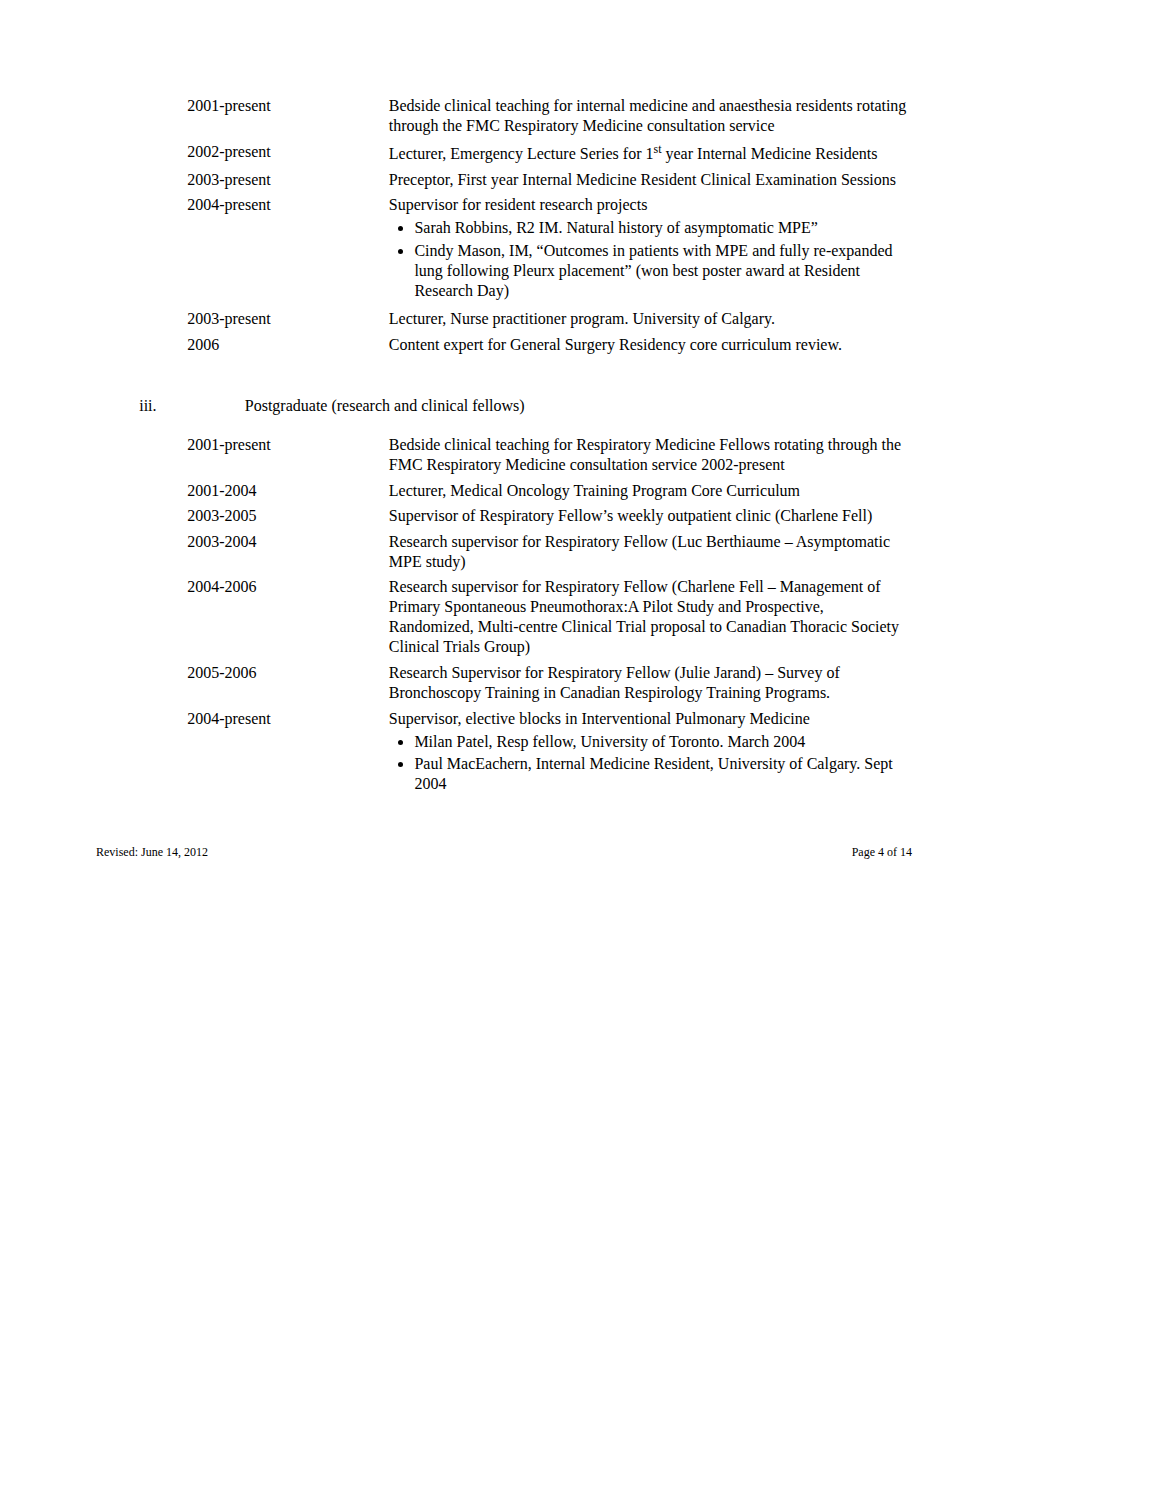| 2001-present | Bedside clinical teaching for internal medicine and anaesthesia residents rotating through the FMC Respiratory Medicine consultation service |
| 2002-present | Lecturer, Emergency Lecture Series for 1 st year Internal Medicine Residents |
| 2003-present | Preceptor, First year Internal Medicine Resident Clinical Examination Sessions |
| 2004-present | Supervisor for resident research projects Sarah Robbins, R2 IM. Natural history of asymptomatic MPE” Cindy Mason, IM, “Outcomes in patients with MPE and fully re-expanded lung following Pleurx placement” (won best poster award at Resident Research Day) |
| 2003-present | Lecturer, Nurse practitioner program. University of Calgary. |
| 2006 | Content expert for General Surgery Residency core curriculum review. |
iii. Postgraduate (research and clinical fellows)
| 2001-present | Bedside clinical teaching for Respiratory Medicine Fellows rotating through the FMC Respiratory Medicine consultation service 2002-present |
| 2001-2004 | Lecturer, Medical Oncology Training Program Core Curriculum |
| 2003-2005 | Supervisor of Respiratory Fellow’s weekly outpatient clinic (Charlene Fell) |
| 2003-2004 | Research supervisor for Respiratory Fellow (Luc Berthiaume – Asymptomatic MPE study) |
| 2004-2006 | Research supervisor for Respiratory Fellow (Charlene Fell – Management of Primary Spontaneous Pneumothorax:A Pilot Study and Prospective, Randomized, Multi-centre Clinical Trial proposal to Canadian Thoracic Society Clinical Trials Group) |
| 2005-2006 | Research Supervisor for Respiratory Fellow (Julie Jarand) – Survey of Bronchoscopy Training in Canadian Respirology Training Programs. |
| 2004-present | Supervisor, elective blocks in Interventional Pulmonary Medicine Milan Patel, Resp fellow, University of Toronto. March 2004 Paul MacEachern, Internal Medicine Resident, University of Calgary. Sept 2004 |
Revised: June 14, 2012 Page 4 of 14